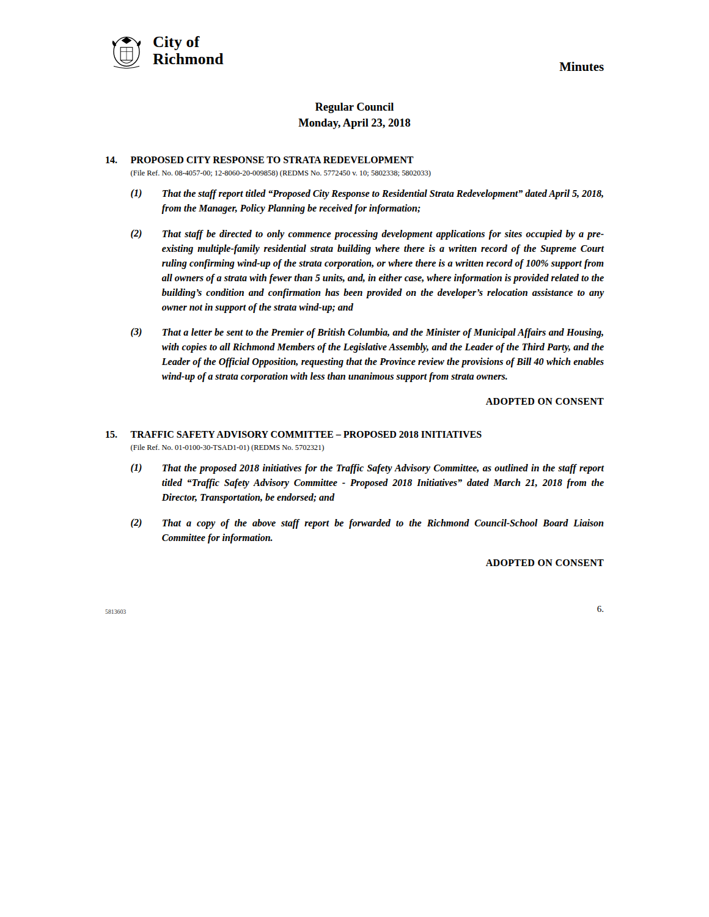City of
Richmond
Minutes
Regular Council
Monday, April 23, 2018
14.
Proposed City Response to Strata Redevelopment
(File Ref. No. 08-4057-00; 12-8060-20-009858) (REDMS No. 5772450 v. 10; 5802338; 5802033)
(1)
That the staff report titled “Proposed City Response to Residential Strata Redevelopment” dated April 5, 2018, from the Manager, Policy Planning be received for information;
(2)
That staff be directed to only commence processing development applications for sites occupied by a pre-existing multiple-family residential strata building where there is a written record of the Supreme Court ruling confirming wind-up of the strata corporation, or where there is a written record of 100% support from all owners of a strata with fewer than 5 units, and, in either case, where information is provided related to the building’s condition and confirmation has been provided on the developer’s relocation assistance to any owner not in support of the strata wind-up; and
(3)
That a letter be sent to the Premier of British Columbia, and the Minister of Municipal Affairs and Housing, with copies to all Richmond Members of the Legislative Assembly, and the Leader of the Third Party, and the Leader of the Official Opposition, requesting that the Province review the provisions of Bill 40 which enables wind-up of a strata corporation with less than unanimous support from strata owners.
ADOPTED ON CONSENT
15.
Traffic Safety Advisory Committee – Proposed 2018 Initiatives
(File Ref. No. 01-0100-30-TSAD1-01) (REDMS No. 5702321)
(1)
That the proposed 2018 initiatives for the Traffic Safety Advisory Committee, as outlined in the staff report titled “Traffic Safety Advisory Committee - Proposed 2018 Initiatives” dated March 21, 2018 from the Director, Transportation, be endorsed; and
(2)
That a copy of the above staff report be forwarded to the Richmond Council-School Board Liaison Committee for information.
ADOPTED ON CONSENT
5813603
6.